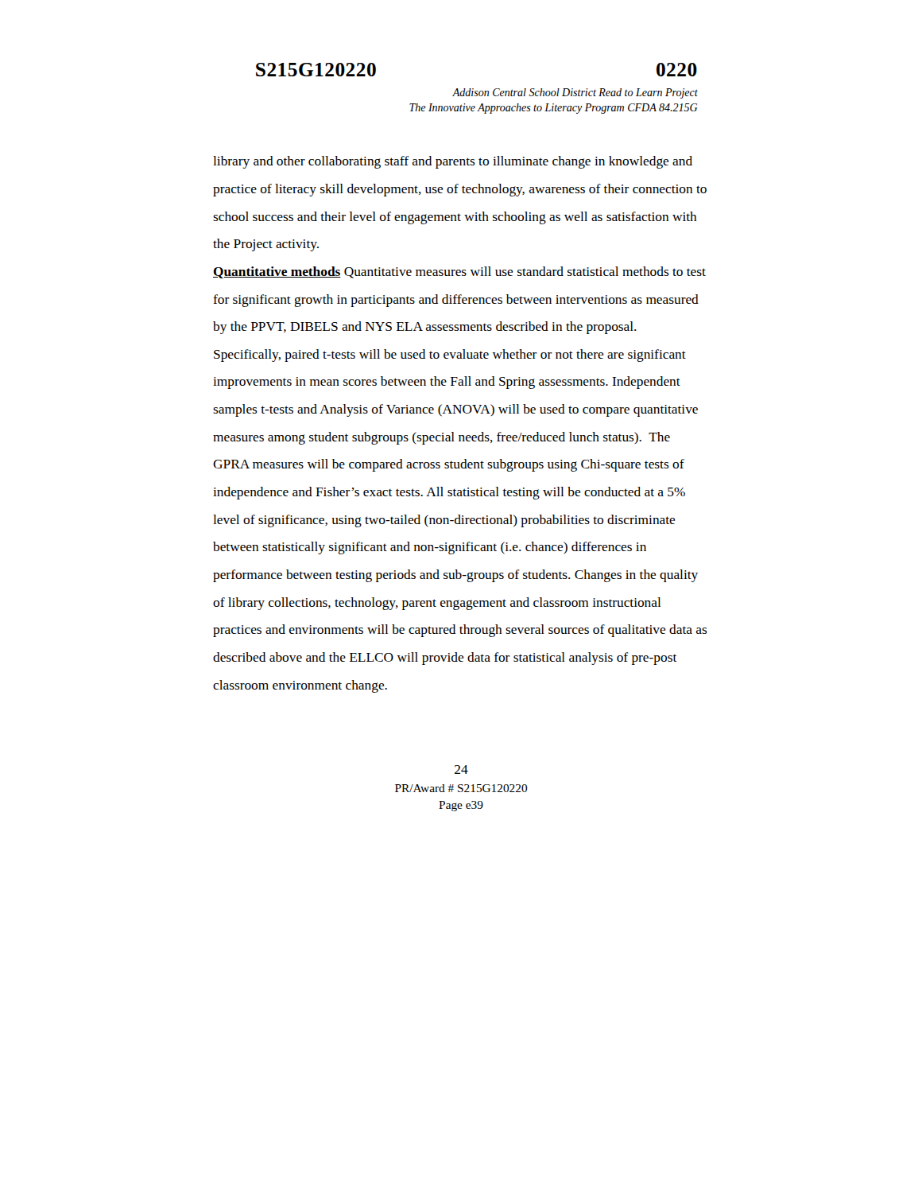S215G120220 0220
Addison Central School District Read to Learn Project
The Innovative Approaches to Literacy Program CFDA 84.215G
library and other collaborating staff and parents to illuminate change in knowledge and practice of literacy skill development, use of technology, awareness of their connection to school success and their level of engagement with schooling as well as satisfaction with the Project activity.
Quantitative methods Quantitative measures will use standard statistical methods to test for significant growth in participants and differences between interventions as measured by the PPVT, DIBELS and NYS ELA assessments described in the proposal. Specifically, paired t-tests will be used to evaluate whether or not there are significant improvements in mean scores between the Fall and Spring assessments. Independent samples t-tests and Analysis of Variance (ANOVA) will be used to compare quantitative measures among student subgroups (special needs, free/reduced lunch status). The GPRA measures will be compared across student subgroups using Chi-square tests of independence and Fisher’s exact tests. All statistical testing will be conducted at a 5% level of significance, using two-tailed (non-directional) probabilities to discriminate between statistically significant and non-significant (i.e. chance) differences in performance between testing periods and sub-groups of students. Changes in the quality of library collections, technology, parent engagement and classroom instructional practices and environments will be captured through several sources of qualitative data as described above and the ELLCO will provide data for statistical analysis of pre-post classroom environment change.
24
PR/Award # S215G120220
Page e39